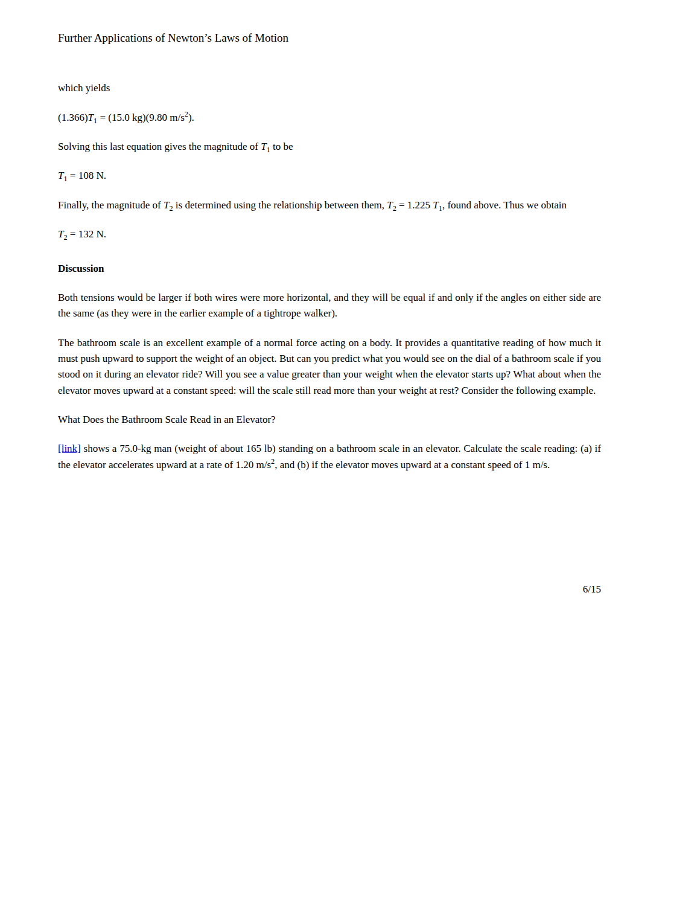Further Applications of Newton’s Laws of Motion
which yields
(1.366)T1 = (15.0 kg)(9.80 m/s2).
Solving this last equation gives the magnitude of T1 to be
T1 = 108 N.
Finally, the magnitude of T2 is determined using the relationship between them, T2 = 1.225 T1, found above. Thus we obtain
T2 = 132 N.
Discussion
Both tensions would be larger if both wires were more horizontal, and they will be equal if and only if the angles on either side are the same (as they were in the earlier example of a tightrope walker).
The bathroom scale is an excellent example of a normal force acting on a body. It provides a quantitative reading of how much it must push upward to support the weight of an object. But can you predict what you would see on the dial of a bathroom scale if you stood on it during an elevator ride? Will you see a value greater than your weight when the elevator starts up? What about when the elevator moves upward at a constant speed: will the scale still read more than your weight at rest? Consider the following example.
What Does the Bathroom Scale Read in an Elevator?
[link] shows a 75.0-kg man (weight of about 165 lb) standing on a bathroom scale in an elevator. Calculate the scale reading: (a) if the elevator accelerates upward at a rate of 1.20 m/s2, and (b) if the elevator moves upward at a constant speed of 1 m/s.
6/15